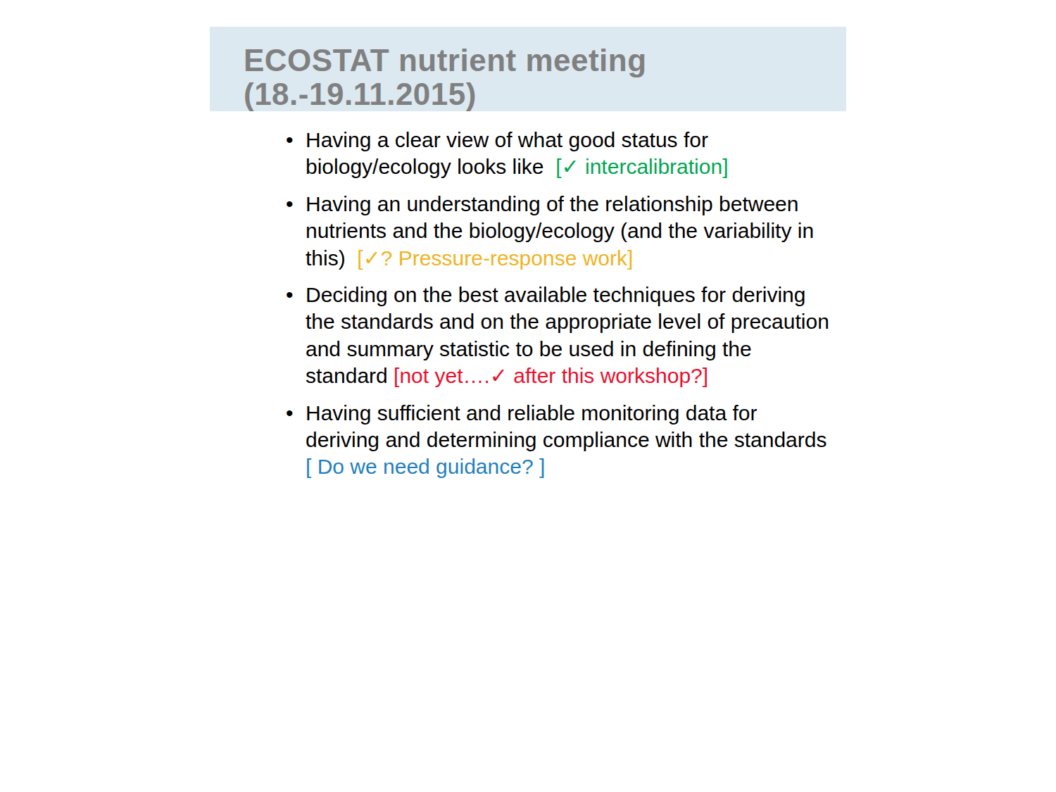ECOSTAT nutrient meeting (18.-19.11.2015)
Having a clear view of what good status for biology/ecology looks like [✓ intercalibration]
Having an understanding of the relationship between nutrients and the biology/ecology (and the variability in this) [✓? Pressure-response work]
Deciding on the best available techniques for deriving the standards and on the appropriate level of precaution and summary statistic to be used in defining the standard [not yet….✓ after this workshop?]
Having sufficient and reliable monitoring data for deriving and determining compliance with the standards [ Do we need guidance? ]